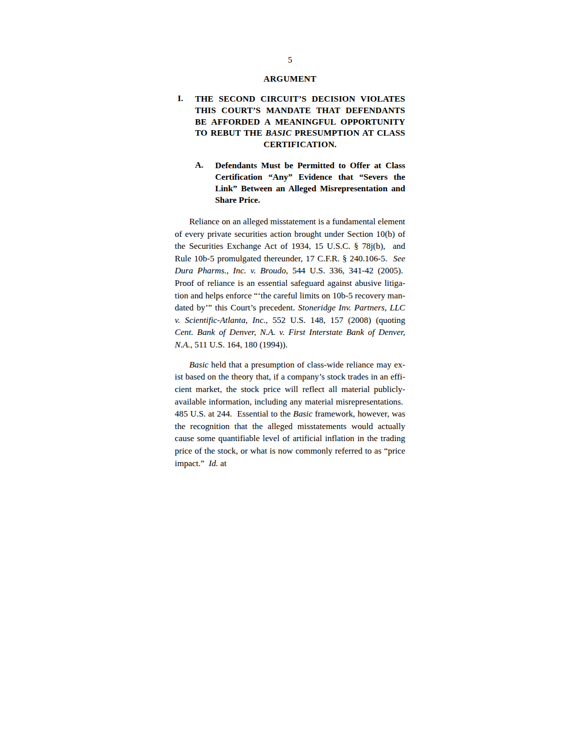5
ARGUMENT
I.
THE SECOND CIRCUIT’S DECISION VIOLATES THIS COURT’S MANDATE THAT DEFENDANTS BE AFFORDED A MEANINGFUL OPPORTUNITY TO REBUT THE BASIC PRESUMPTION AT CLASS CERTIFICATION.
A.
Defendants Must be Permitted to Offer at Class Certification “Any” Evidence that “Severs the Link” Between an Alleged Misrepresentation and Share Price.
Reliance on an alleged misstatement is a fundamental element of every private securities action brought under Section 10(b) of the Securities Exchange Act of 1934, 15 U.S.C. § 78j(b), and Rule 10b-5 promulgated thereunder, 17 C.F.R. § 240.106-5. See Dura Pharms., Inc. v. Broudo, 544 U.S. 336, 341-42 (2005). Proof of reliance is an essential safeguard against abusive litigation and helps enforce “‘the careful limits on 10b-5 recovery mandated by’” this Court’s precedent. Stoneridge Inv. Partners, LLC v. Scientific-Atlanta, Inc., 552 U.S. 148, 157 (2008) (quoting Cent. Bank of Denver, N.A. v. First Interstate Bank of Denver, N.A., 511 U.S. 164, 180 (1994)).
Basic held that a presumption of class-wide reliance may exist based on the theory that, if a company’s stock trades in an efficient market, the stock price will reflect all material publicly-available information, including any material misrepresentations. 485 U.S. at 244. Essential to the Basic framework, however, was the recognition that the alleged misstatements would actually cause some quantifiable level of artificial inflation in the trading price of the stock, or what is now commonly referred to as “price impact.” Id. at